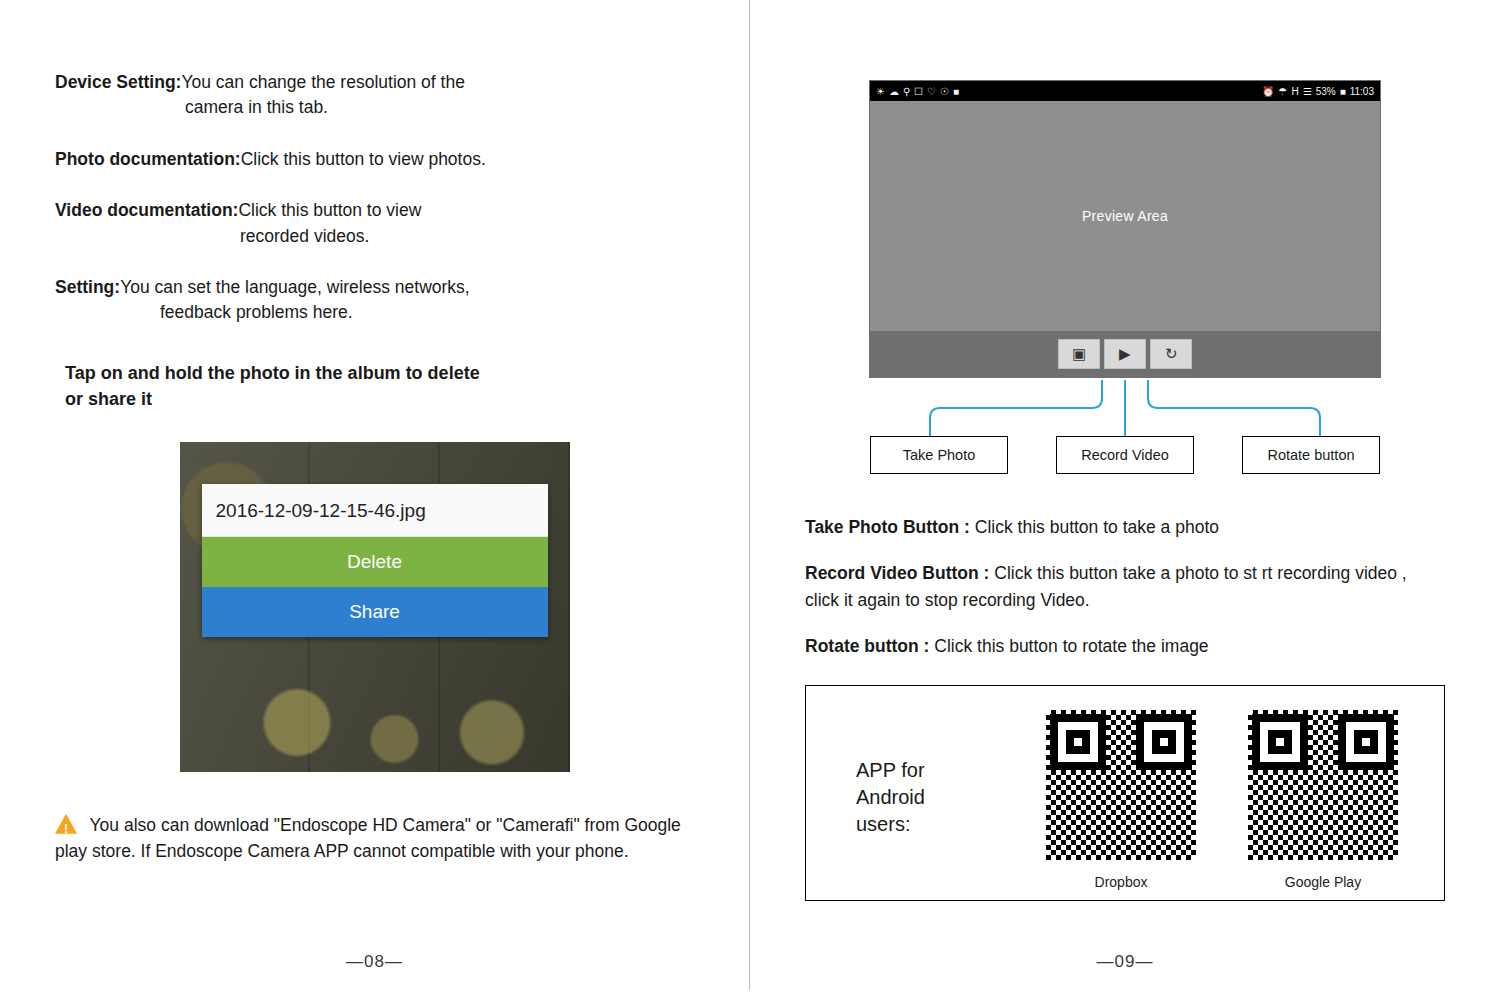Device Setting: You can change the resolution of the camera in this tab.
Photo documentation: Click this button to view photos.
Video documentation: Click this button to view recorded videos.
Setting: You can set the language, wireless networks, feedback problems here.
Tap on and hold the photo in the album to delete
or share it
2016-12-09-12-15-46.jpg
Delete Share
You also can download "Endoscope HD Camera" or "Camerafi" from Google play store. If Endoscope Camera APP cannot compatible with your phone.
—08—
☀☁⚲☐♡☉■ ⏰☂H☰53%■11:03
Preview Area
▣ ▶ ↻
Take Photo Record Video Rotate button
Take Photo Button : Click this button to take a photo
Record Video Button : Click this button take a photo to st rt recording video , click it again to stop recording Video.
Rotate button : Click this button to rotate the image
APP for
Android
users:
Dropbox
Google Play
—09—